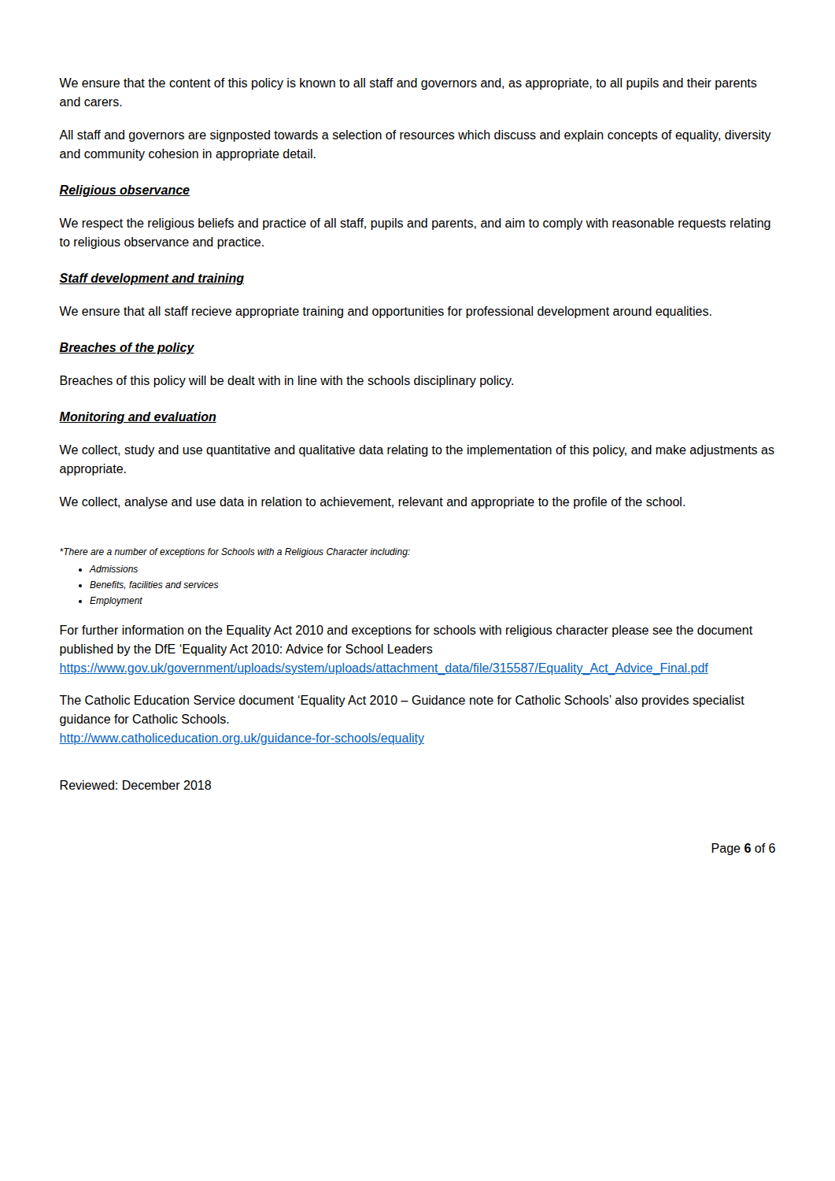We ensure that the content of this policy is known to all staff and governors and, as appropriate, to all pupils and their parents and carers.
All staff and governors are signposted towards a selection of resources which discuss and explain concepts of equality, diversity and community cohesion in appropriate detail.
Religious observance
We respect the religious beliefs and practice of all staff, pupils and parents, and aim to comply with reasonable requests relating to religious observance and practice.
Staff development and training
We ensure that all staff recieve appropriate training and opportunities for professional development around equalities.
Breaches of the policy
Breaches of this policy will be dealt with in line with the schools disciplinary policy.
Monitoring and evaluation
We collect, study and use quantitative and qualitative data relating to the implementation of this policy, and make adjustments as appropriate.
We collect, analyse and use data in relation to achievement, relevant and appropriate to the profile of the school.
*There are a number of exceptions for Schools with a Religious Character including:
Admissions
Benefits, facilities and services
Employment
For further information on the Equality Act 2010 and exceptions for schools with religious character please see the document published by the DfE ‘Equality Act 2010: Advice for School Leaders
https://www.gov.uk/government/uploads/system/uploads/attachment_data/file/315587/Equality_Act_Advice_Final.pdf
The Catholic Education Service document ‘Equality Act 2010 – Guidance note for Catholic Schools’ also provides specialist guidance for Catholic Schools.
http://www.catholiceducation.org.uk/guidance-for-schools/equality
Reviewed: December 2018
Page 6 of 6